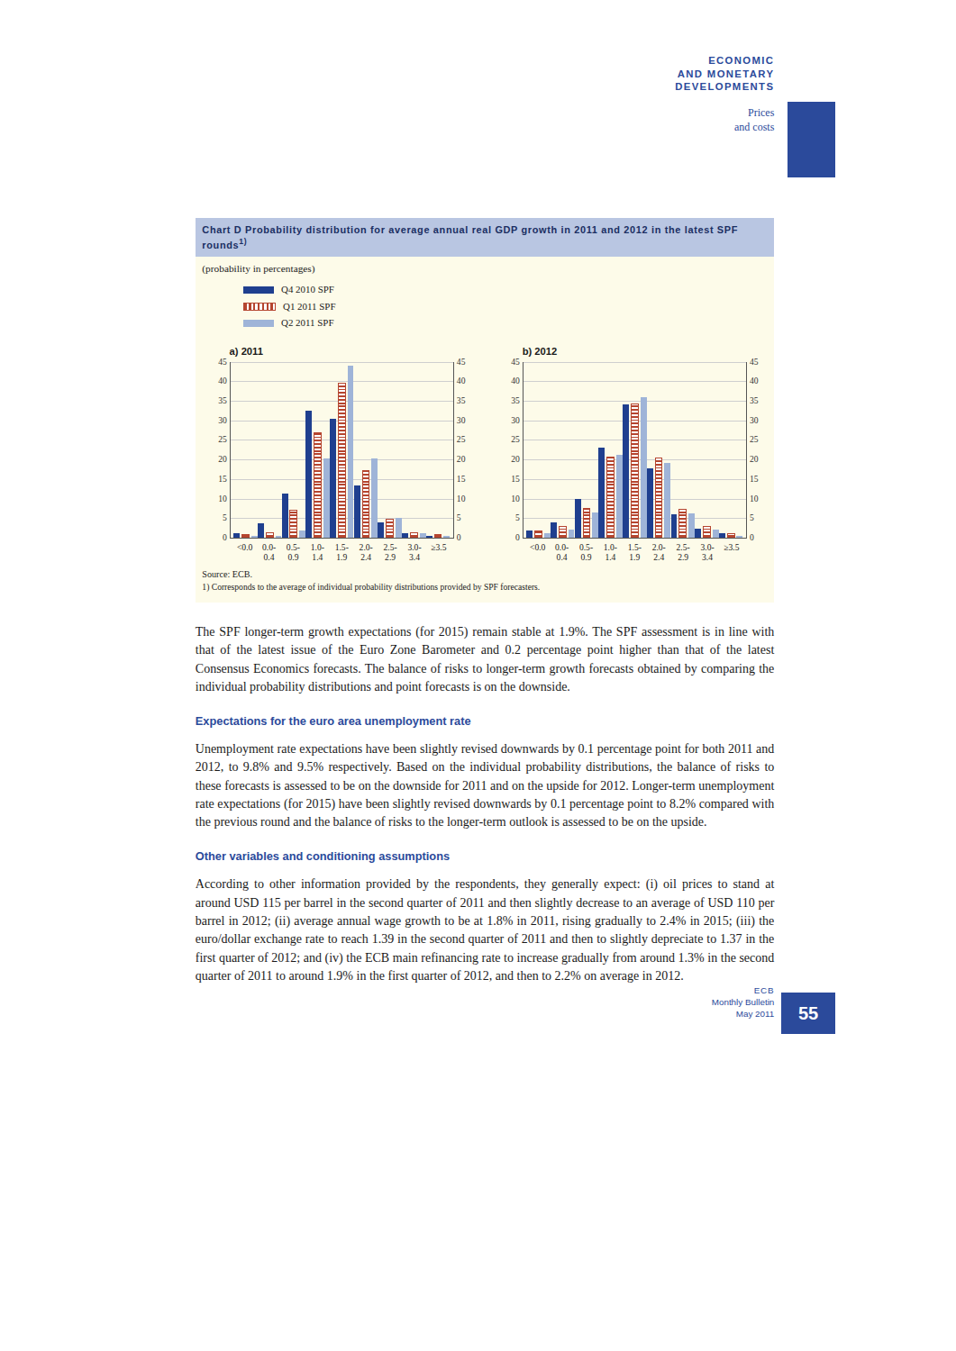Economic
and Monetary
Developments
Prices
and costs
Chart D Probability distribution for average annual real GDP growth in 2011 and 2012 in the latest SPF rounds1)
(probability in percentages)
Q4 2010 SPF
Q1 2011 SPF
Q2 2011 SPF
a) 2011
45
40
35
30
25
20
15
10
5
0
45
40
35
30
25
20
15
10
5
0
<0.0 0.0-
0.4 0.5-
0.9 1.0-
1.4 1.5-
1.9 2.0-
2.4 2.5-
2.9 3.0-
3.4 ≥3.5
b) 2012
45
40
35
30
25
20
15
10
5
0
45
40
35
30
25
20
15
10
5
0
<0.0 0.0-
0.4 0.5-
0.9 1.0-
1.4 1.5-
1.9 2.0-
2.4 2.5-
2.9 3.0-
3.4 ≥3.5
Source: ECB.
1) Corresponds to the average of individual probability distributions provided by SPF forecasters.
The SPF longer-term growth expectations (for 2015) remain stable at 1.9%. The SPF assessment is in line with that of the latest issue of the Euro Zone Barometer and 0.2 percentage point higher than that of the latest Consensus Economics forecasts. The balance of risks to longer-term growth forecasts obtained by comparing the individual probability distributions and point forecasts is on the downside.
Expectations for the euro area unemployment rate
Unemployment rate expectations have been slightly revised downwards by 0.1 percentage point for both 2011 and 2012, to 9.8% and 9.5% respectively. Based on the individual probability distributions, the balance of risks to these forecasts is assessed to be on the downside for 2011 and on the upside for 2012. Longer-term unemployment rate expectations (for 2015) have been slightly revised downwards by 0.1 percentage point to 8.2% compared with the previous round and the balance of risks to the longer-term outlook is assessed to be on the upside.
Other variables and conditioning assumptions
According to other information provided by the respondents, they generally expect: (i) oil prices to stand at around USD 115 per barrel in the second quarter of 2011 and then slightly decrease to an average of USD 110 per barrel in 2012; (ii) average annual wage growth to be at 1.8% in 2011, rising gradually to 2.4% in 2015; (iii) the euro/dollar exchange rate to reach 1.39 in the second quarter of 2011 and then to slightly depreciate to 1.37 in the first quarter of 2012; and (iv) the ECB main refinancing rate to increase gradually from around 1.3% in the second quarter of 2011 to around 1.9% in the first quarter of 2012, and then to 2.2% on average in 2012.
ECB
Monthly Bulletin
May 2011
55